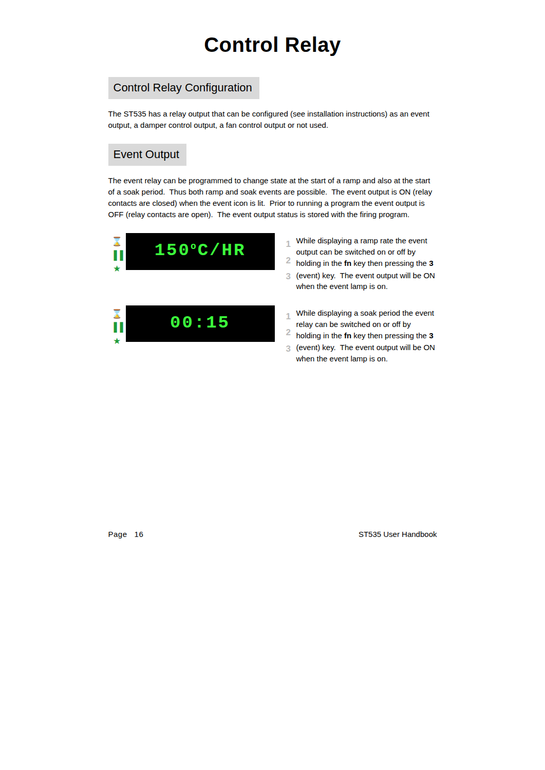Control Relay
Control Relay Configuration
The ST535 has a relay output that can be configured (see installation instructions) as an event output, a damper control output, a fan control output or not used.
Event Output
The event relay can be programmed to change state at the start of a ramp and also at the start of a soak period. Thus both ramp and soak events are possible. The event output is ON (relay contacts are closed) when the event icon is lit. Prior to running a program the event output is OFF (relay contacts are open). The event output status is stored with the firing program.
⌛ ▐▐ ★
150o C/HR
1
2
3
While displaying a ramp rate the event output can be switched on or off by holding in the fn key then pressing the 3 (event) key. The event output will be ON when the event lamp is on.
⌛ ▐▐ ★
00:15
1
2
3
While displaying a soak period the event relay can be switched on or off by holding in the fn key then pressing the 3 (event) key. The event output will be ON when the event lamp is on.
Page 16
ST535 User Handbook